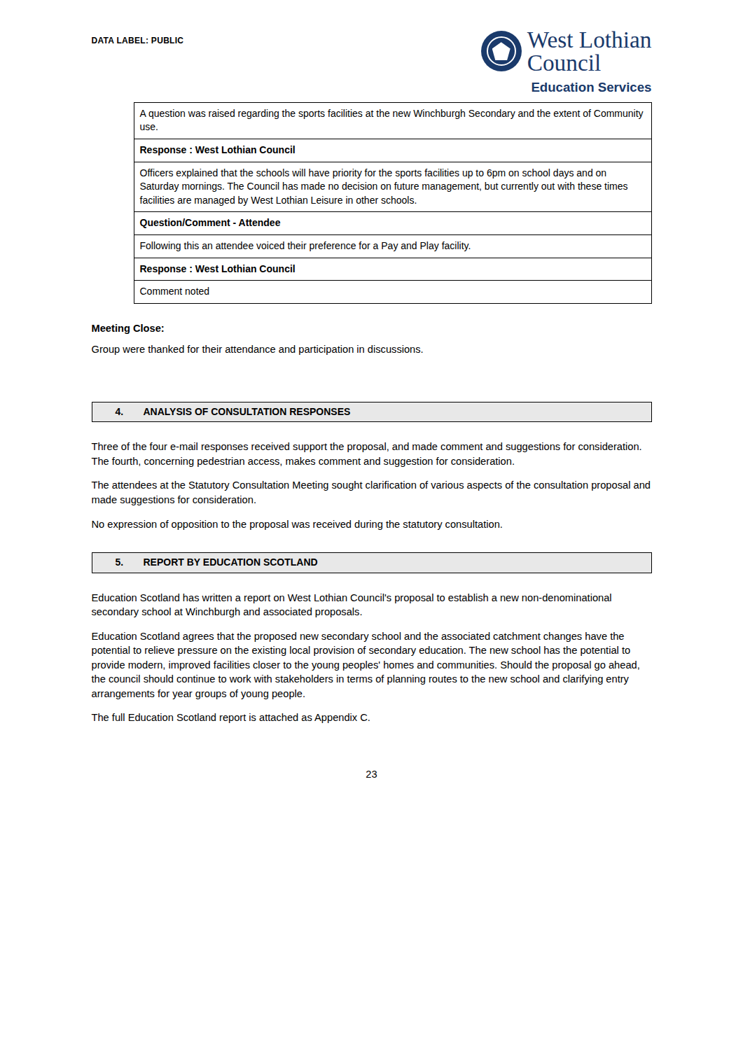DATA LABEL: PUBLIC
West Lothian Council
Education Services
| A question was raised regarding the sports facilities at the new Winchburgh Secondary and the extent of Community use. |
| Response : West Lothian Council |
| Officers explained that the schools will have priority for the sports facilities up to 6pm on school days and on Saturday mornings. The Council has made no decision on future management, but currently out with these times facilities are managed by West Lothian Leisure in other schools. |
| Question/Comment - Attendee |
| Following this an attendee voiced their preference for a Pay and Play facility. |
| Response : West Lothian Council |
| Comment noted |
Meeting Close:
Group were thanked for their attendance and participation in discussions.
4. ANALYSIS OF CONSULTATION RESPONSES
Three of the four e-mail responses received support the proposal, and made comment and suggestions for consideration. The fourth, concerning pedestrian access, makes comment and suggestion for consideration.
The attendees at the Statutory Consultation Meeting sought clarification of various aspects of the consultation proposal and made suggestions for consideration.
No expression of opposition to the proposal was received during the statutory consultation.
5. REPORT BY EDUCATION SCOTLAND
Education Scotland has written a report on West Lothian Council's proposal to establish a new non-denominational secondary school at Winchburgh and associated proposals.
Education Scotland agrees that the proposed new secondary school and the associated catchment changes have the potential to relieve pressure on the existing local provision of secondary education. The new school has the potential to provide modern, improved facilities closer to the young peoples' homes and communities. Should the proposal go ahead, the council should continue to work with stakeholders in terms of planning routes to the new school and clarifying entry arrangements for year groups of young people.
The full Education Scotland report is attached as Appendix C.
23